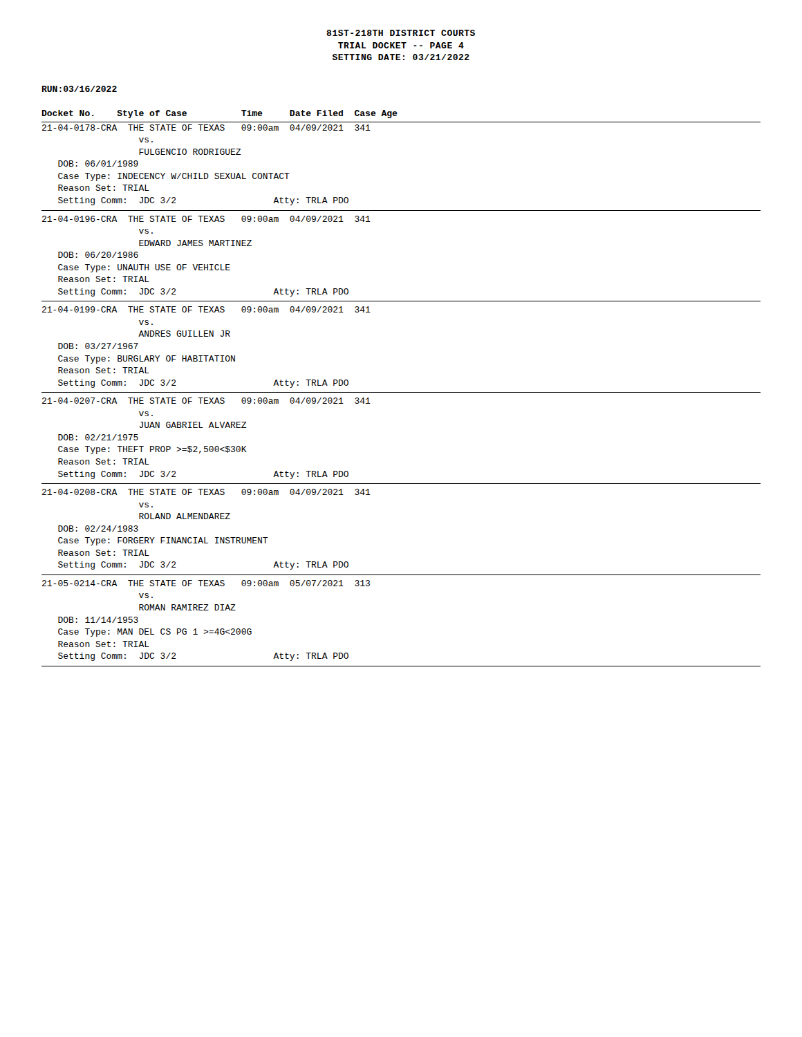81ST-218TH DISTRICT COURTS
TRIAL DOCKET -- PAGE 4
SETTING DATE: 03/21/2022
RUN:03/16/2022
Docket No. Style of Case Time Date Filed Case Age
21-04-0178-CRA THE STATE OF TEXAS 09:00am 04/09/2021 341
vs.
FULGENCIO RODRIGUEZ
DOB: 06/01/1989
Case Type: INDECENCY W/CHILD SEXUAL CONTACT
Reason Set: TRIAL
Setting Comm: JDC 3/2Atty: TRLA PDO
21-04-0196-CRA THE STATE OF TEXAS 09:00am 04/09/2021 341
vs.
EDWARD JAMES MARTINEZ
DOB: 06/20/1986
Case Type: UNAUTH USE OF VEHICLE
Reason Set: TRIAL
Setting Comm: JDC 3/2Atty: TRLA PDO
21-04-0199-CRA THE STATE OF TEXAS 09:00am 04/09/2021 341
vs.
ANDRES GUILLEN JR
DOB: 03/27/1967
Case Type: BURGLARY OF HABITATION
Reason Set: TRIAL
Setting Comm: JDC 3/2Atty: TRLA PDO
21-04-0207-CRA THE STATE OF TEXAS 09:00am 04/09/2021 341
vs.
JUAN GABRIEL ALVAREZ
DOB: 02/21/1975
Case Type: THEFT PROP >=$2,500<$30K
Reason Set: TRIAL
Setting Comm: JDC 3/2Atty: TRLA PDO
21-04-0208-CRA THE STATE OF TEXAS 09:00am 04/09/2021 341
vs.
ROLAND ALMENDAREZ
DOB: 02/24/1983
Case Type: FORGERY FINANCIAL INSTRUMENT
Reason Set: TRIAL
Setting Comm: JDC 3/2Atty: TRLA PDO
21-05-0214-CRA THE STATE OF TEXAS 09:00am 05/07/2021 313
vs.
ROMAN RAMIREZ DIAZ
DOB: 11/14/1953
Case Type: MAN DEL CS PG 1 >=4G<200G
Reason Set: TRIAL
Setting Comm: JDC 3/2Atty: TRLA PDO